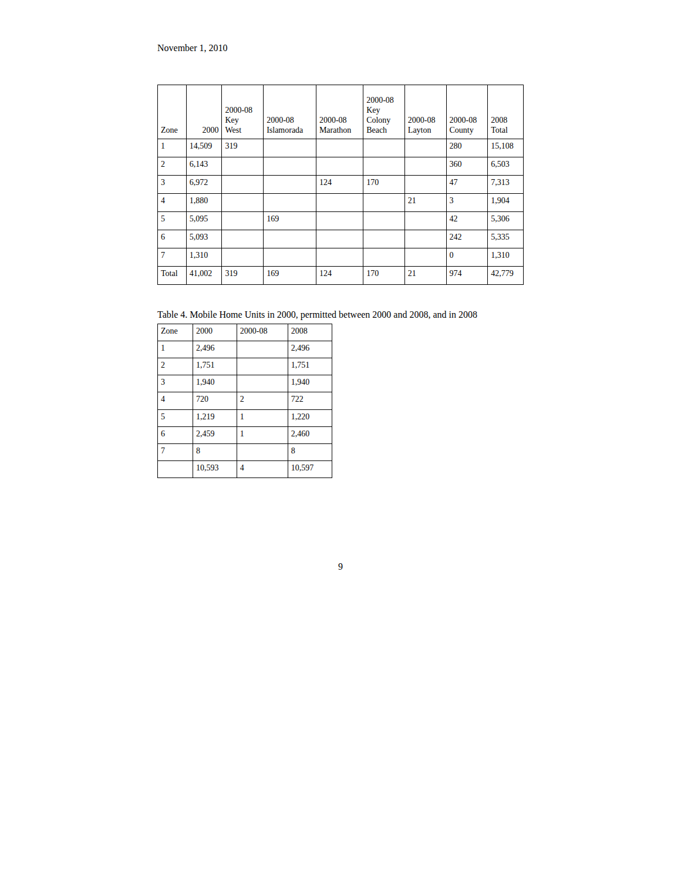November 1, 2010
| Zone | 2000 | 2000-08 Key West | 2000-08 Islamorada | 2000-08 Marathon | 2000-08 Key Colony Beach | 2000-08 Layton | 2000-08 County | 2008 Total |
| --- | --- | --- | --- | --- | --- | --- | --- | --- |
| 1 | 14,509 | 319 | | | | | 280 | 15,108 |
| 2 | 6,143 | | | | | | 360 | 6,503 |
| 3 | 6,972 | | | 124 | 170 | | 47 | 7,313 |
| 4 | 1,880 | | | | | 21 | 3 | 1,904 |
| 5 | 5,095 | | 169 | | | | 42 | 5,306 |
| 6 | 5,093 | | | | | | 242 | 5,335 |
| 7 | 1,310 | | | | | | 0 | 1,310 |
| Total | 41,002 | 319 | 169 | 124 | 170 | 21 | 974 | 42,779 |
Table 4. Mobile Home Units in 2000, permitted between 2000 and 2008, and in 2008
| Zone | 2000 | 2000-08 | 2008 |
| --- | --- | --- | --- |
| 1 | 2,496 | | 2,496 |
| 2 | 1,751 | | 1,751 |
| 3 | 1,940 | | 1,940 |
| 4 | 720 | 2 | 722 |
| 5 | 1,219 | 1 | 1,220 |
| 6 | 2,459 | 1 | 2,460 |
| 7 | 8 | | 8 |
| | 10,593 | 4 | 10,597 |
9